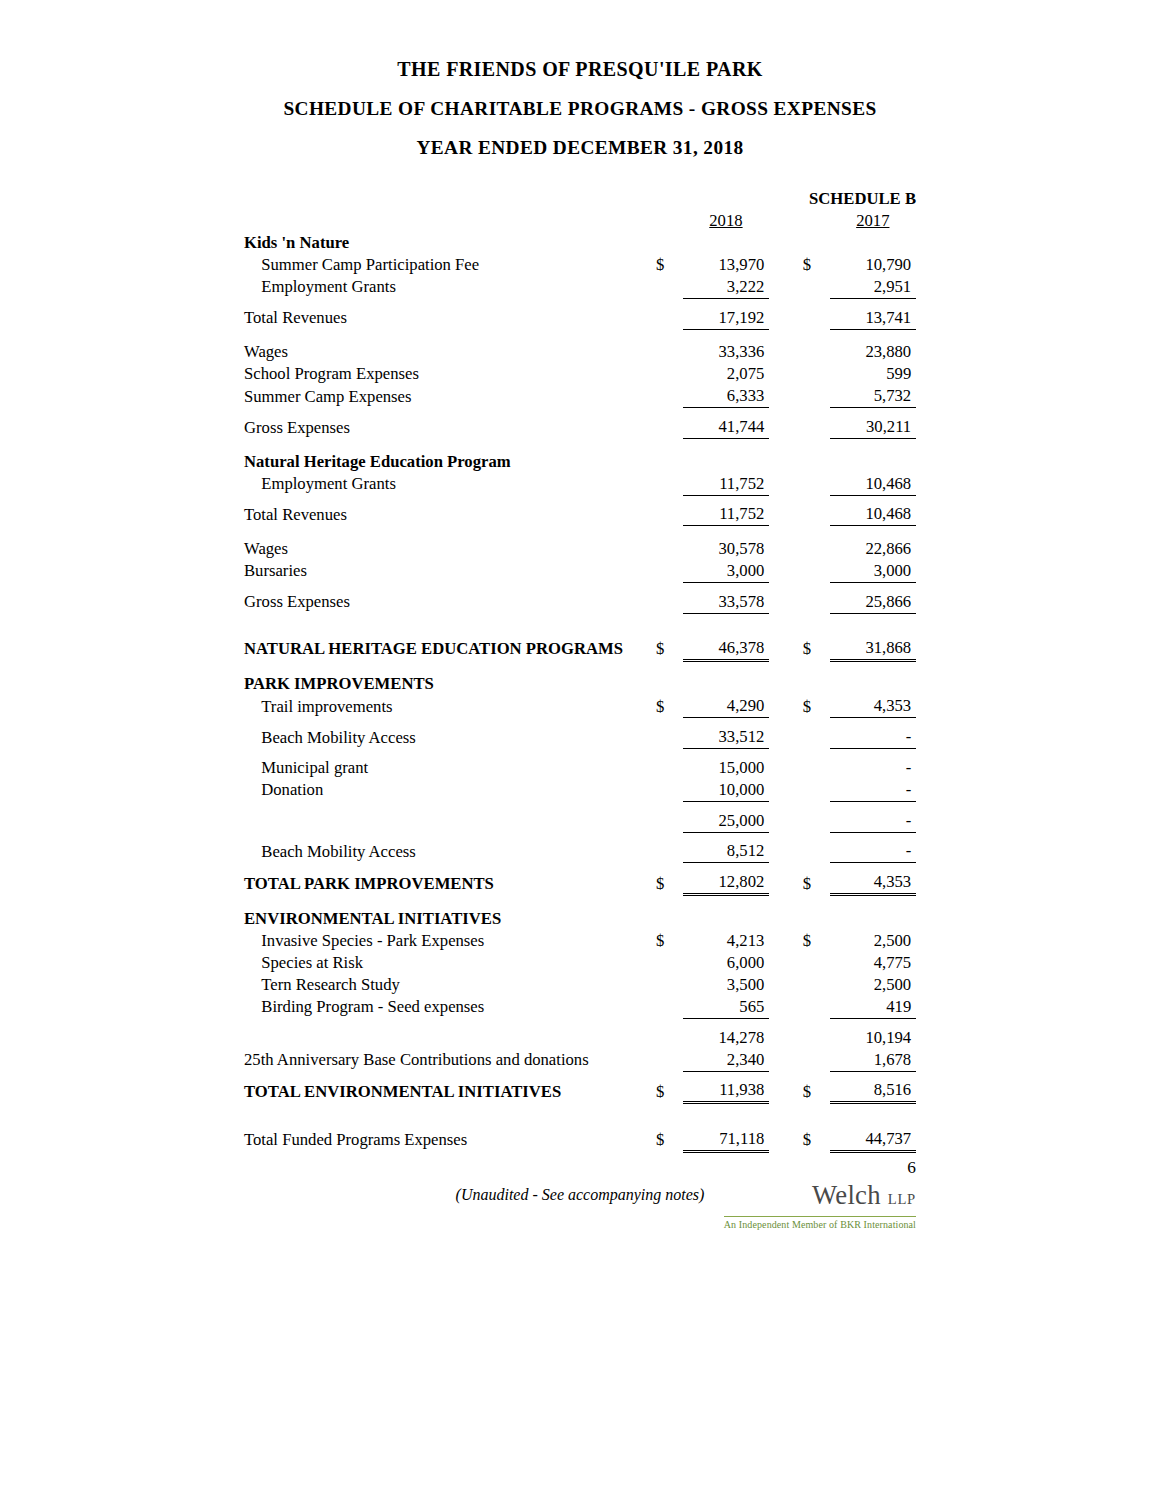THE FRIENDS OF PRESQU'ILE PARK
SCHEDULE OF CHARITABLE PROGRAMS - GROSS EXPENSES
YEAR ENDED DECEMBER 31, 2018
| | | | | SCHEDULE B |
| | | 2018 | | | 2017 |
| Kids 'n Nature | | | | | |
| Summer Camp Participation Fee | $ | 13,970 | | $ | 10,790 |
| Employment Grants | | 3,222 | | | 2,951 |
| Total Revenues | | 17,192 | | | 13,741 |
| Wages | | 33,336 | | | 23,880 |
| School Program Expenses | | 2,075 | | | 599 |
| Summer Camp Expenses | | 6,333 | | | 5,732 |
| Gross Expenses | | 41,744 | | | 30,211 |
| Natural Heritage Education Program | | | | | |
| Employment Grants | | 11,752 | | | 10,468 |
| Total Revenues | | 11,752 | | | 10,468 |
| Wages | | 30,578 | | | 22,866 |
| Bursaries | | 3,000 | | | 3,000 |
| Gross Expenses | | 33,578 | | | 25,866 |
| NATURAL HERITAGE EDUCATION PROGRAMS | $ | 46,378 | | $ | 31,868 |
| PARK IMPROVEMENTS | | | | | |
| Trail improvements | $ | 4,290 | | $ | 4,353 |
| Beach Mobility Access | | 33,512 | | | - |
| Municipal grant | | 15,000 | | | - |
| Donation | | 10,000 | | | - |
| | | 25,000 | | | - |
| Beach Mobility Access | | 8,512 | | | - |
| TOTAL PARK IMPROVEMENTS | $ | 12,802 | | $ | 4,353 |
| ENVIRONMENTAL INITIATIVES | | | | | |
| Invasive Species - Park Expenses | $ | 4,213 | | $ | 2,500 |
| Species at Risk | | 6,000 | | | 4,775 |
| Tern Research Study | | 3,500 | | | 2,500 |
| Birding Program - Seed expenses | | 565 | | | 419 |
| | | 14,278 | | | 10,194 |
| 25th Anniversary Base Contributions and donations | | 2,340 | | | 1,678 |
| TOTAL ENVIRONMENTAL INITIATIVES | $ | 11,938 | | $ | 8,516 |
| Total Funded Programs Expenses | $ | 71,118 | | $ | 44,737 |
(Unaudited - See accompanying notes)
6
Welch LLP
An Independent Member of BKR International